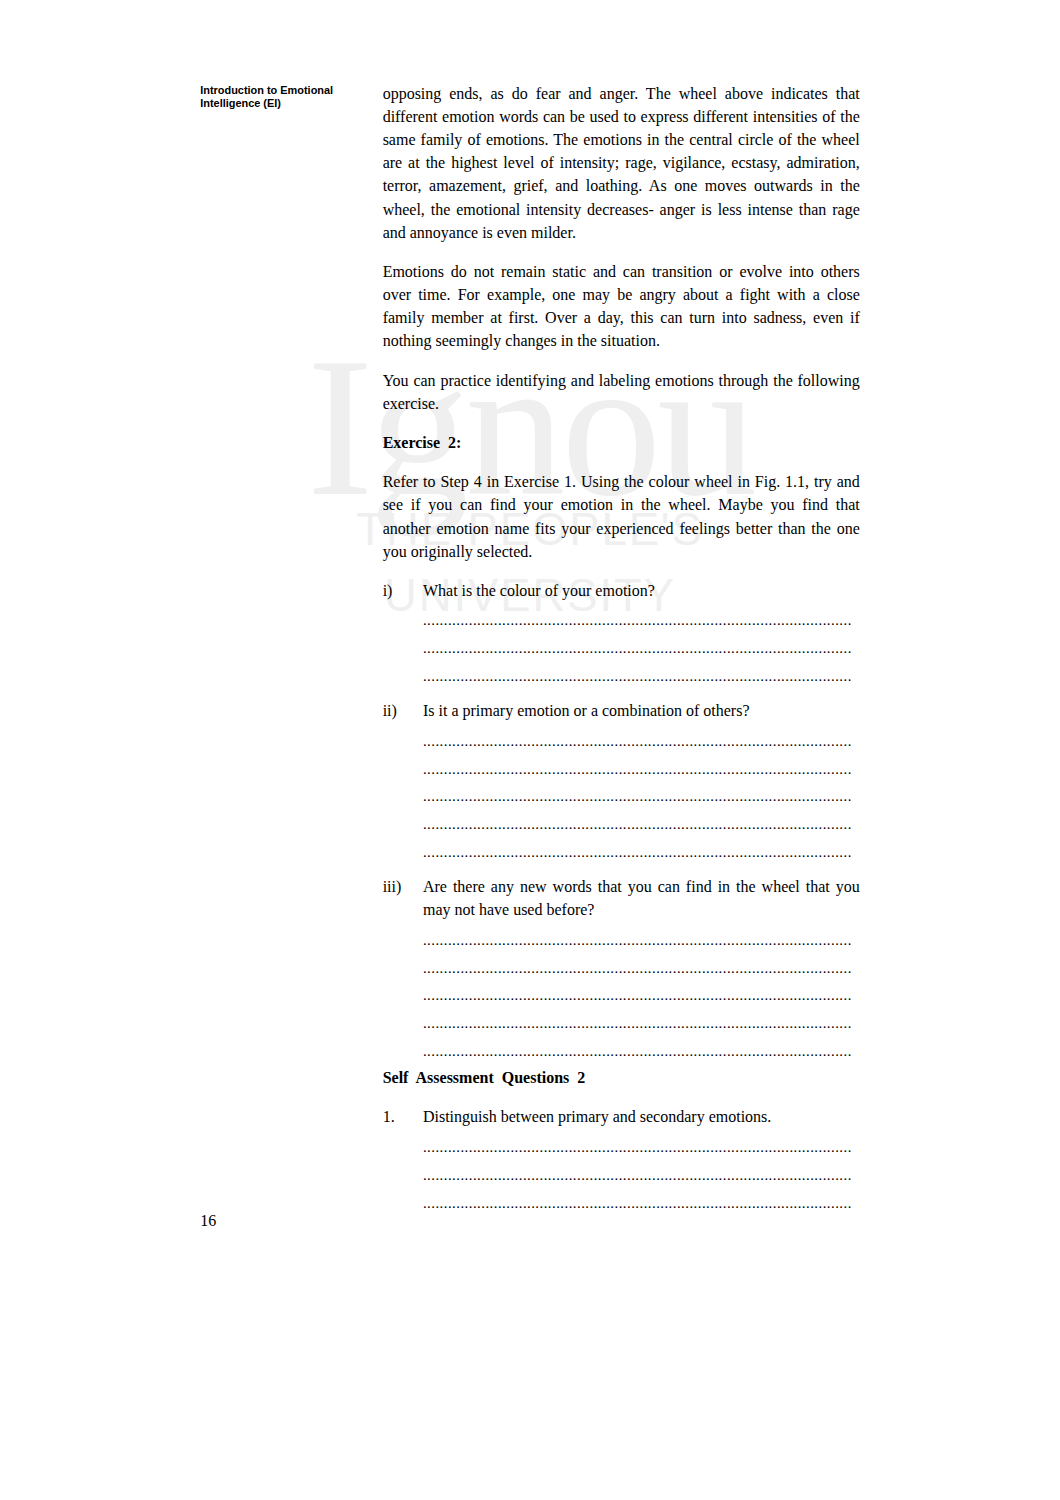Ignou
THE PEOPLE'S
UNIVERSITY
Introduction to Emotional
Intelligence (EI)
opposing ends, as do fear and anger. The wheel above indicates that different emotion words can be used to express different intensities of the same family of emotions. The emotions in the central circle of the wheel are at the highest level of intensity; rage, vigilance, ecstasy, admiration, terror, amazement, grief, and loathing. As one moves outwards in the wheel, the emotional intensity decreases- anger is less intense than rage and annoyance is even milder.
Emotions do not remain static and can transition or evolve into others over time. For example, one may be angry about a fight with a close family member at first. Over a day, this can turn into sadness, even if nothing seemingly changes in the situation.
You can practice identifying and labeling emotions through the following exercise.
Exercise 2:
Refer to Step 4 in Exercise 1. Using the colour wheel in Fig. 1.1, try and see if you can find your emotion in the wheel. Maybe you find that another emotion name fits your experienced feelings better than the one you originally selected.
i) What is the colour of your emotion?
.......................................................................................................
.......................................................................................................
.......................................................................................................
ii) Is it a primary emotion or a combination of others?
.......................................................................................................
.......................................................................................................
.......................................................................................................
.......................................................................................................
.......................................................................................................
iii) Are there any new words that you can find in the wheel that you may not have used before?
.......................................................................................................
.......................................................................................................
.......................................................................................................
.......................................................................................................
.......................................................................................................
Self Assessment Questions 2
1. Distinguish between primary and secondary emotions.
.......................................................................................................
.......................................................................................................
.......................................................................................................
16